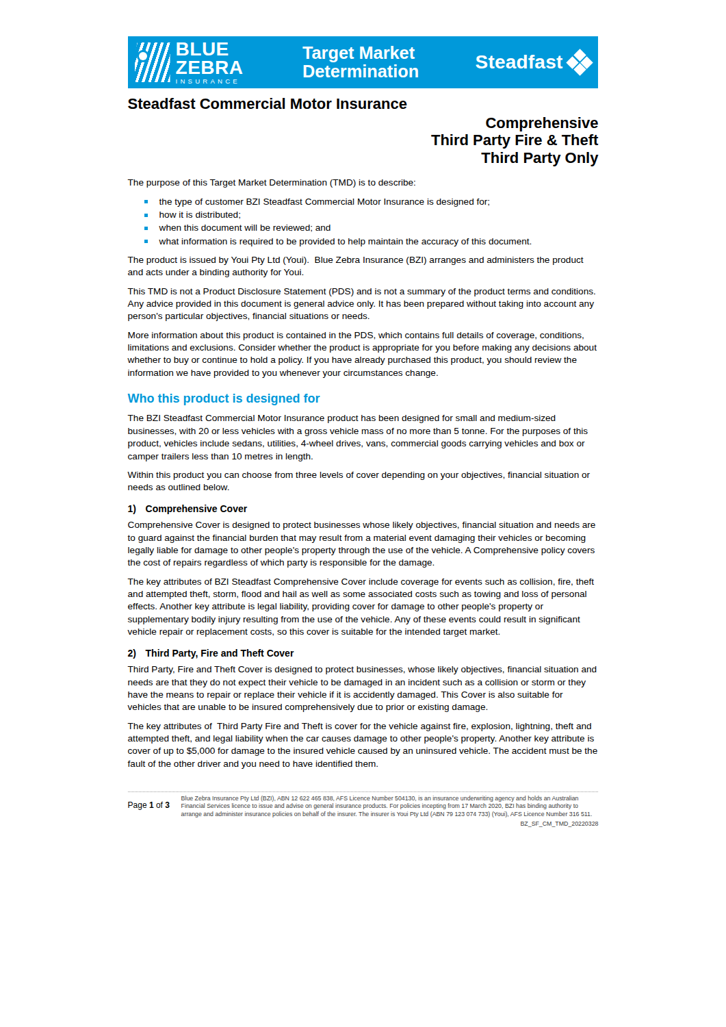BLUE ZEBRA INSURANCE
Target Market
Determination
Steadfast
Steadfast Commercial Motor Insurance
Comprehensive
Third Party Fire & Theft
Third Party Only
The purpose of this Target Market Determination (TMD) is to describe:
the type of customer BZI Steadfast Commercial Motor Insurance is designed for;
how it is distributed;
when this document will be reviewed; and
what information is required to be provided to help maintain the accuracy of this document.
The product is issued by Youi Pty Ltd (Youi). Blue Zebra Insurance (BZI) arranges and administers the product and acts under a binding authority for Youi.
This TMD is not a Product Disclosure Statement (PDS) and is not a summary of the product terms and conditions. Any advice provided in this document is general advice only. It has been prepared without taking into account any person's particular objectives, financial situations or needs.
More information about this product is contained in the PDS, which contains full details of coverage, conditions, limitations and exclusions. Consider whether the product is appropriate for you before making any decisions about whether to buy or continue to hold a policy. If you have already purchased this product, you should review the information we have provided to you whenever your circumstances change.
Who this product is designed for
The BZI Steadfast Commercial Motor Insurance product has been designed for small and medium-sized businesses, with 20 or less vehicles with a gross vehicle mass of no more than 5 tonne. For the purposes of this product, vehicles include sedans, utilities, 4-wheel drives, vans, commercial goods carrying vehicles and box or camper trailers less than 10 metres in length.
Within this product you can choose from three levels of cover depending on your objectives, financial situation or needs as outlined below.
1) Comprehensive Cover
Comprehensive Cover is designed to protect businesses whose likely objectives, financial situation and needs are to guard against the financial burden that may result from a material event damaging their vehicles or becoming legally liable for damage to other people's property through the use of the vehicle. A Comprehensive policy covers the cost of repairs regardless of which party is responsible for the damage.
The key attributes of BZI Steadfast Comprehensive Cover include coverage for events such as collision, fire, theft and attempted theft, storm, flood and hail as well as some associated costs such as towing and loss of personal effects. Another key attribute is legal liability, providing cover for damage to other people's property or supplementary bodily injury resulting from the use of the vehicle. Any of these events could result in significant vehicle repair or replacement costs, so this cover is suitable for the intended target market.
2) Third Party, Fire and Theft Cover
Third Party, Fire and Theft Cover is designed to protect businesses, whose likely objectives, financial situation and needs are that they do not expect their vehicle to be damaged in an incident such as a collision or storm or they have the means to repair or replace their vehicle if it is accidently damaged. This Cover is also suitable for vehicles that are unable to be insured comprehensively due to prior or existing damage.
The key attributes of Third Party Fire and Theft is cover for the vehicle against fire, explosion, lightning, theft and attempted theft, and legal liability when the car causes damage to other people's property. Another key attribute is cover of up to $5,000 for damage to the insured vehicle caused by an uninsured vehicle. The accident must be the fault of the other driver and you need to have identified them.
Page 1 of 3
Blue Zebra Insurance Pty Ltd (BZI), ABN 12 622 465 838, AFS Licence Number 504130, is an insurance underwriting agency and holds an Australian Financial Services licence to issue and advise on general insurance products. For policies incepting from 17 March 2020, BZI has binding authority to arrange and administer insurance policies on behalf of the insurer. The insurer is Youi Pty Ltd (ABN 79 123 074 733) (Youi), AFS Licence Number 316 511.
BZ_SF_CM_TMD_20220328